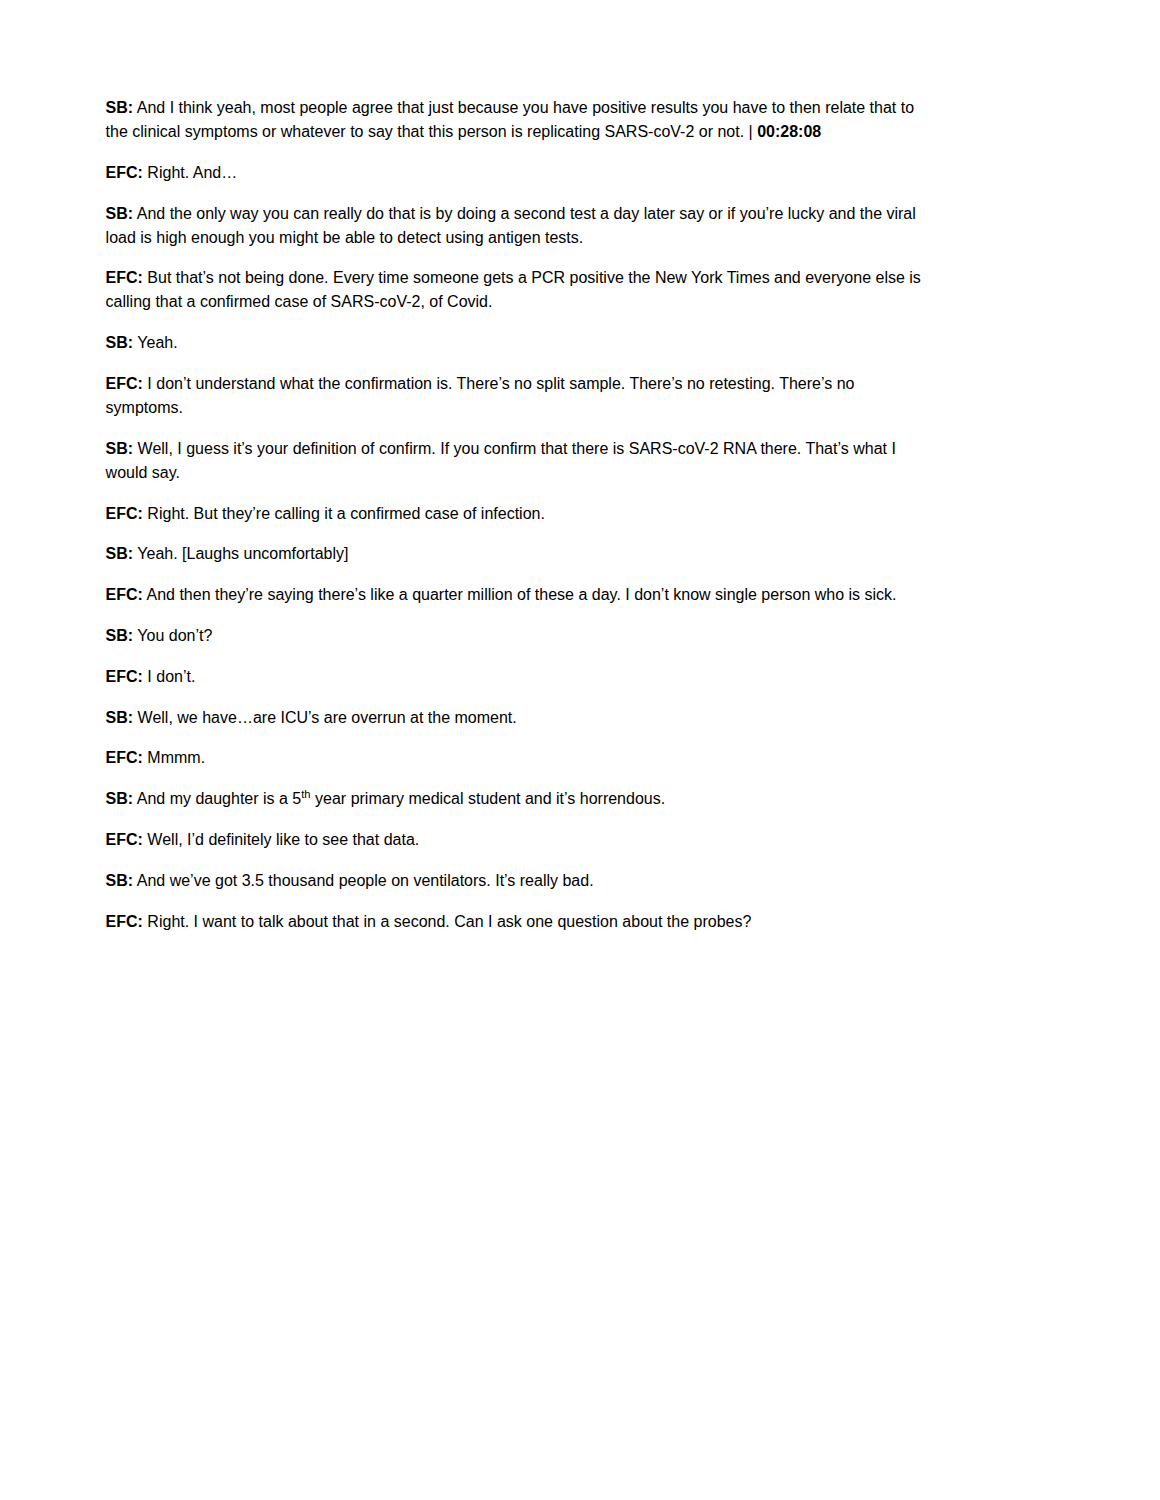SB: And I think yeah, most people agree that just because you have positive results you have to then relate that to the clinical symptoms or whatever to say that this person is replicating SARS-coV-2 or not. | 00:28:08
EFC: Right. And…
SB: And the only way you can really do that is by doing a second test a day later say or if you’re lucky and the viral load is high enough you might be able to detect using antigen tests.
EFC: But that’s not being done. Every time someone gets a PCR positive the New York Times and everyone else is calling that a confirmed case of SARS-coV-2, of Covid.
SB: Yeah.
EFC: I don’t understand what the confirmation is. There’s no split sample. There’s no retesting. There’s no symptoms.
SB: Well, I guess it’s your definition of confirm. If you confirm that there is SARS-coV-2 RNA there. That’s what I would say.
EFC: Right. But they’re calling it a confirmed case of infection.
SB: Yeah. [Laughs uncomfortably]
EFC: And then they’re saying there’s like a quarter million of these a day. I don’t know single person who is sick.
SB: You don’t?
EFC: I don’t.
SB: Well, we have…are ICU’s are overrun at the moment.
EFC: Mmmm.
SB: And my daughter is a 5th year primary medical student and it’s horrendous.
EFC: Well, I’d definitely like to see that data.
SB: And we’ve got 3.5 thousand people on ventilators. It’s really bad.
EFC: Right. I want to talk about that in a second. Can I ask one question about the probes?